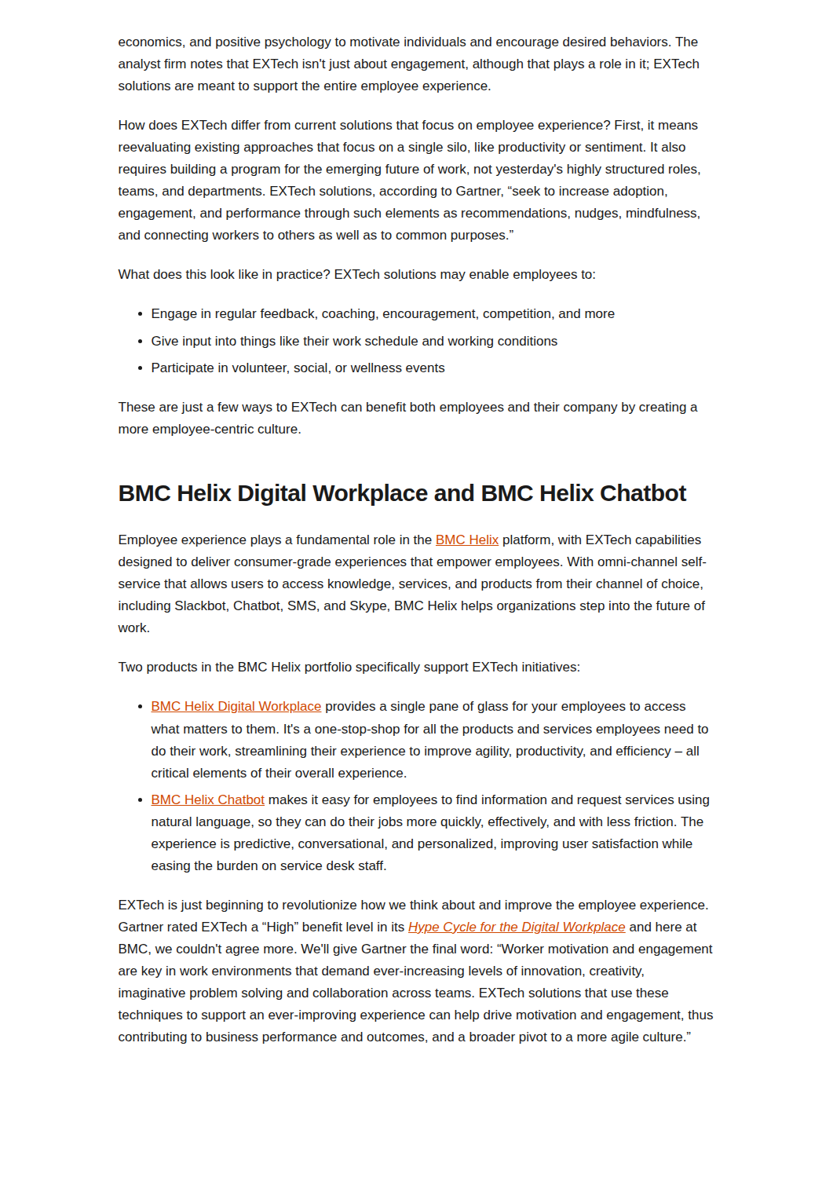economics, and positive psychology to motivate individuals and encourage desired behaviors. The analyst firm notes that EXTech isn't just about engagement, although that plays a role in it; EXTech solutions are meant to support the entire employee experience.
How does EXTech differ from current solutions that focus on employee experience? First, it means reevaluating existing approaches that focus on a single silo, like productivity or sentiment. It also requires building a program for the emerging future of work, not yesterday's highly structured roles, teams, and departments. EXTech solutions, according to Gartner, “seek to increase adoption, engagement, and performance through such elements as recommendations, nudges, mindfulness, and connecting workers to others as well as to common purposes.”
What does this look like in practice? EXTech solutions may enable employees to:
Engage in regular feedback, coaching, encouragement, competition, and more
Give input into things like their work schedule and working conditions
Participate in volunteer, social, or wellness events
These are just a few ways to EXTech can benefit both employees and their company by creating a more employee-centric culture.
BMC Helix Digital Workplace and BMC Helix Chatbot
Employee experience plays a fundamental role in the BMC Helix platform, with EXTech capabilities designed to deliver consumer-grade experiences that empower employees. With omni-channel self-service that allows users to access knowledge, services, and products from their channel of choice, including Slackbot, Chatbot, SMS, and Skype, BMC Helix helps organizations step into the future of work.
Two products in the BMC Helix portfolio specifically support EXTech initiatives:
BMC Helix Digital Workplace provides a single pane of glass for your employees to access what matters to them. It's a one-stop-shop for all the products and services employees need to do their work, streamlining their experience to improve agility, productivity, and efficiency – all critical elements of their overall experience.
BMC Helix Chatbot makes it easy for employees to find information and request services using natural language, so they can do their jobs more quickly, effectively, and with less friction. The experience is predictive, conversational, and personalized, improving user satisfaction while easing the burden on service desk staff.
EXTech is just beginning to revolutionize how we think about and improve the employee experience. Gartner rated EXTech a “High” benefit level in its Hype Cycle for the Digital Workplace and here at BMC, we couldn't agree more. We'll give Gartner the final word: “Worker motivation and engagement are key in work environments that demand ever-increasing levels of innovation, creativity, imaginative problem solving and collaboration across teams. EXTech solutions that use these techniques to support an ever-improving experience can help drive motivation and engagement, thus contributing to business performance and outcomes, and a broader pivot to a more agile culture.”